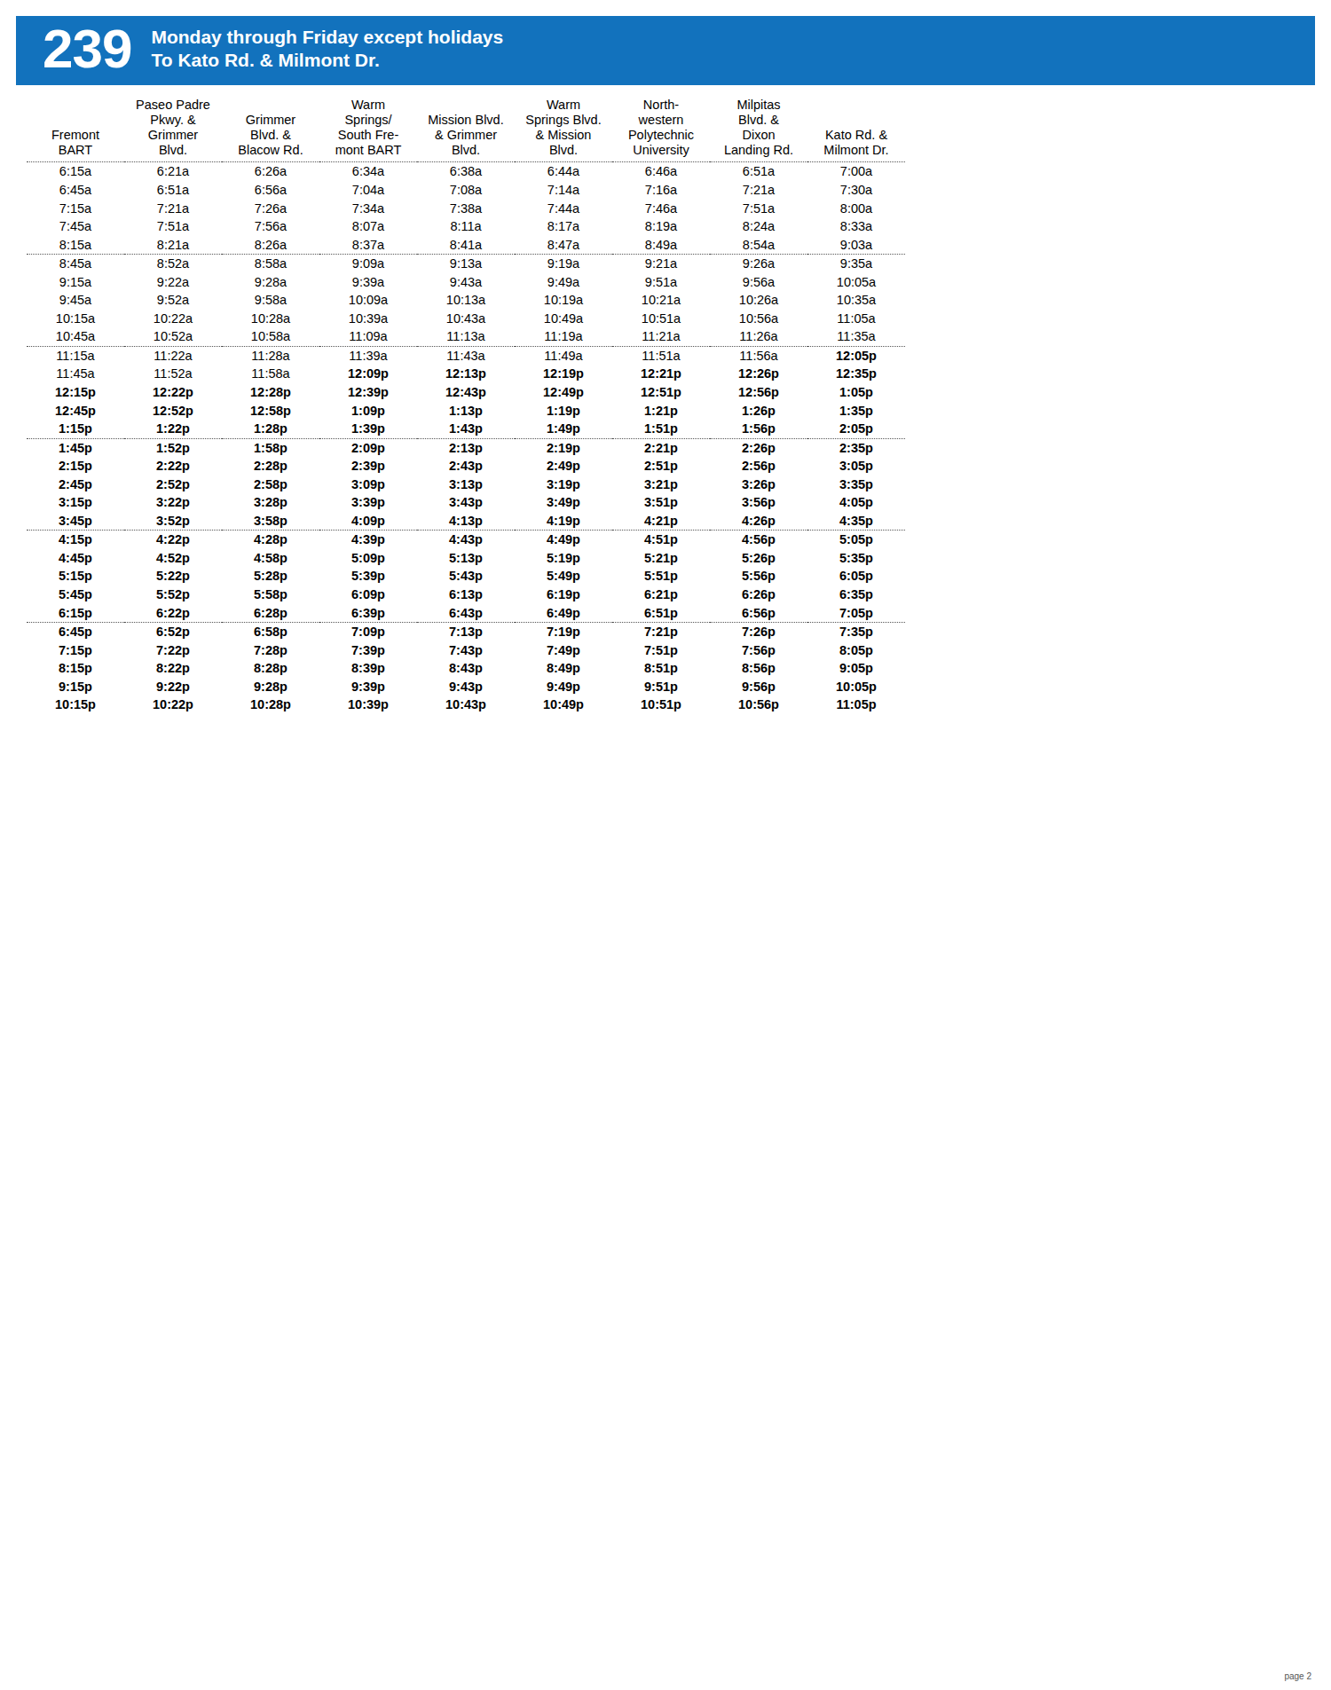239
Monday through Friday except holidays
To Kato Rd. & Milmont Dr.
| Fremont BART | Paseo Padre Pkwy. & Grimmer Blvd. | Grimmer Blvd. & Blacow Rd. | Warm Springs/ South Fre- mont BART | Mission Blvd. & Grimmer Blvd. | Warm Springs Blvd. & Mission Blvd. | North- western Polytechnic University | Milpitas Blvd. & Dixon Landing Rd. | Kato Rd. & Milmont Dr. |
| --- | --- | --- | --- | --- | --- | --- | --- | --- |
| 6:15a | 6:21a | 6:26a | 6:34a | 6:38a | 6:44a | 6:46a | 6:51a | 7:00a |
| 6:45a | 6:51a | 6:56a | 7:04a | 7:08a | 7:14a | 7:16a | 7:21a | 7:30a |
| 7:15a | 7:21a | 7:26a | 7:34a | 7:38a | 7:44a | 7:46a | 7:51a | 8:00a |
| 7:45a | 7:51a | 7:56a | 8:07a | 8:11a | 8:17a | 8:19a | 8:24a | 8:33a |
| 8:15a | 8:21a | 8:26a | 8:37a | 8:41a | 8:47a | 8:49a | 8:54a | 9:03a |
| 8:45a | 8:52a | 8:58a | 9:09a | 9:13a | 9:19a | 9:21a | 9:26a | 9:35a |
| 9:15a | 9:22a | 9:28a | 9:39a | 9:43a | 9:49a | 9:51a | 9:56a | 10:05a |
| 9:45a | 9:52a | 9:58a | 10:09a | 10:13a | 10:19a | 10:21a | 10:26a | 10:35a |
| 10:15a | 10:22a | 10:28a | 10:39a | 10:43a | 10:49a | 10:51a | 10:56a | 11:05a |
| 10:45a | 10:52a | 10:58a | 11:09a | 11:13a | 11:19a | 11:21a | 11:26a | 11:35a |
| 11:15a | 11:22a | 11:28a | 11:39a | 11:43a | 11:49a | 11:51a | 11:56a | 12:05p |
| 11:45a | 11:52a | 11:58a | 12:09p | 12:13p | 12:19p | 12:21p | 12:26p | 12:35p |
| 12:15p | 12:22p | 12:28p | 12:39p | 12:43p | 12:49p | 12:51p | 12:56p | 1:05p |
| 12:45p | 12:52p | 12:58p | 1:09p | 1:13p | 1:19p | 1:21p | 1:26p | 1:35p |
| 1:15p | 1:22p | 1:28p | 1:39p | 1:43p | 1:49p | 1:51p | 1:56p | 2:05p |
| 1:45p | 1:52p | 1:58p | 2:09p | 2:13p | 2:19p | 2:21p | 2:26p | 2:35p |
| 2:15p | 2:22p | 2:28p | 2:39p | 2:43p | 2:49p | 2:51p | 2:56p | 3:05p |
| 2:45p | 2:52p | 2:58p | 3:09p | 3:13p | 3:19p | 3:21p | 3:26p | 3:35p |
| 3:15p | 3:22p | 3:28p | 3:39p | 3:43p | 3:49p | 3:51p | 3:56p | 4:05p |
| 3:45p | 3:52p | 3:58p | 4:09p | 4:13p | 4:19p | 4:21p | 4:26p | 4:35p |
| 4:15p | 4:22p | 4:28p | 4:39p | 4:43p | 4:49p | 4:51p | 4:56p | 5:05p |
| 4:45p | 4:52p | 4:58p | 5:09p | 5:13p | 5:19p | 5:21p | 5:26p | 5:35p |
| 5:15p | 5:22p | 5:28p | 5:39p | 5:43p | 5:49p | 5:51p | 5:56p | 6:05p |
| 5:45p | 5:52p | 5:58p | 6:09p | 6:13p | 6:19p | 6:21p | 6:26p | 6:35p |
| 6:15p | 6:22p | 6:28p | 6:39p | 6:43p | 6:49p | 6:51p | 6:56p | 7:05p |
| 6:45p | 6:52p | 6:58p | 7:09p | 7:13p | 7:19p | 7:21p | 7:26p | 7:35p |
| 7:15p | 7:22p | 7:28p | 7:39p | 7:43p | 7:49p | 7:51p | 7:56p | 8:05p |
| 8:15p | 8:22p | 8:28p | 8:39p | 8:43p | 8:49p | 8:51p | 8:56p | 9:05p |
| 9:15p | 9:22p | 9:28p | 9:39p | 9:43p | 9:49p | 9:51p | 9:56p | 10:05p |
| 10:15p | 10:22p | 10:28p | 10:39p | 10:43p | 10:49p | 10:51p | 10:56p | 11:05p |
page 2